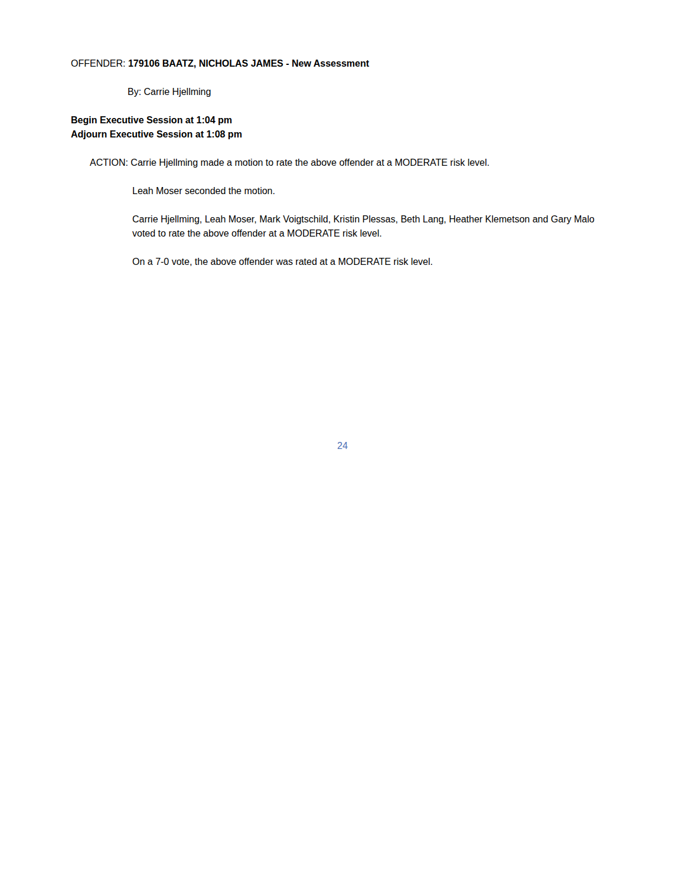OFFENDER: 179106 BAATZ, NICHOLAS JAMES - New Assessment
By: Carrie Hjellming
Begin Executive Session at 1:04 pm
Adjourn Executive Session at 1:08 pm
ACTION: Carrie Hjellming made a motion to rate the above offender at a MODERATE risk level.
Leah Moser seconded the motion.
Carrie Hjellming, Leah Moser, Mark Voigtschild, Kristin Plessas, Beth Lang, Heather Klemetson and Gary Malo voted to rate the above offender at a MODERATE risk level.
On a 7-0 vote, the above offender was rated at a MODERATE risk level.
24